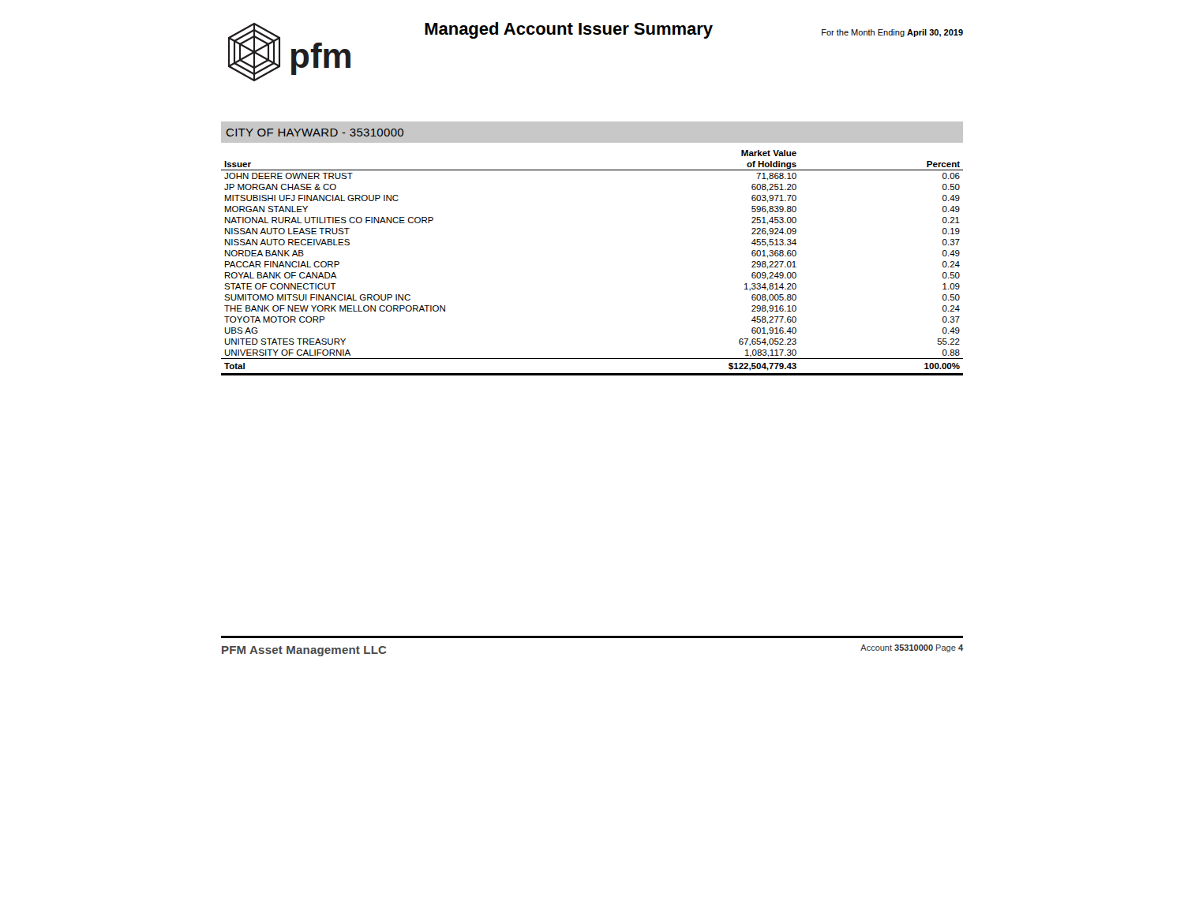pfm
Managed Account Issuer Summary
For the Month Ending April 30, 2019
CITY OF HAYWARD - 35310000
| | Market Value | |
| --- | --- | --- |
| Issuer | of Holdings | Percent |
| JOHN DEERE OWNER TRUST | 71,868.10 | 0.06 |
| JP MORGAN CHASE & CO | 608,251.20 | 0.50 |
| MITSUBISHI UFJ FINANCIAL GROUP INC | 603,971.70 | 0.49 |
| MORGAN STANLEY | 596,839.80 | 0.49 |
| NATIONAL RURAL UTILITIES CO FINANCE CORP | 251,453.00 | 0.21 |
| NISSAN AUTO LEASE TRUST | 226,924.09 | 0.19 |
| NISSAN AUTO RECEIVABLES | 455,513.34 | 0.37 |
| NORDEA BANK AB | 601,368.60 | 0.49 |
| PACCAR FINANCIAL CORP | 298,227.01 | 0.24 |
| ROYAL BANK OF CANADA | 609,249.00 | 0.50 |
| STATE OF CONNECTICUT | 1,334,814.20 | 1.09 |
| SUMITOMO MITSUI FINANCIAL GROUP INC | 608,005.80 | 0.50 |
| THE BANK OF NEW YORK MELLON CORPORATION | 298,916.10 | 0.24 |
| TOYOTA MOTOR CORP | 458,277.60 | 0.37 |
| UBS AG | 601,916.40 | 0.49 |
| UNITED STATES TREASURY | 67,654,052.23 | 55.22 |
| UNIVERSITY OF CALIFORNIA | 1,083,117.30 | 0.88 |
| Total | $122,504,779.43 | 100.00% |
PFM Asset Management LLC
Account 35310000 Page 4